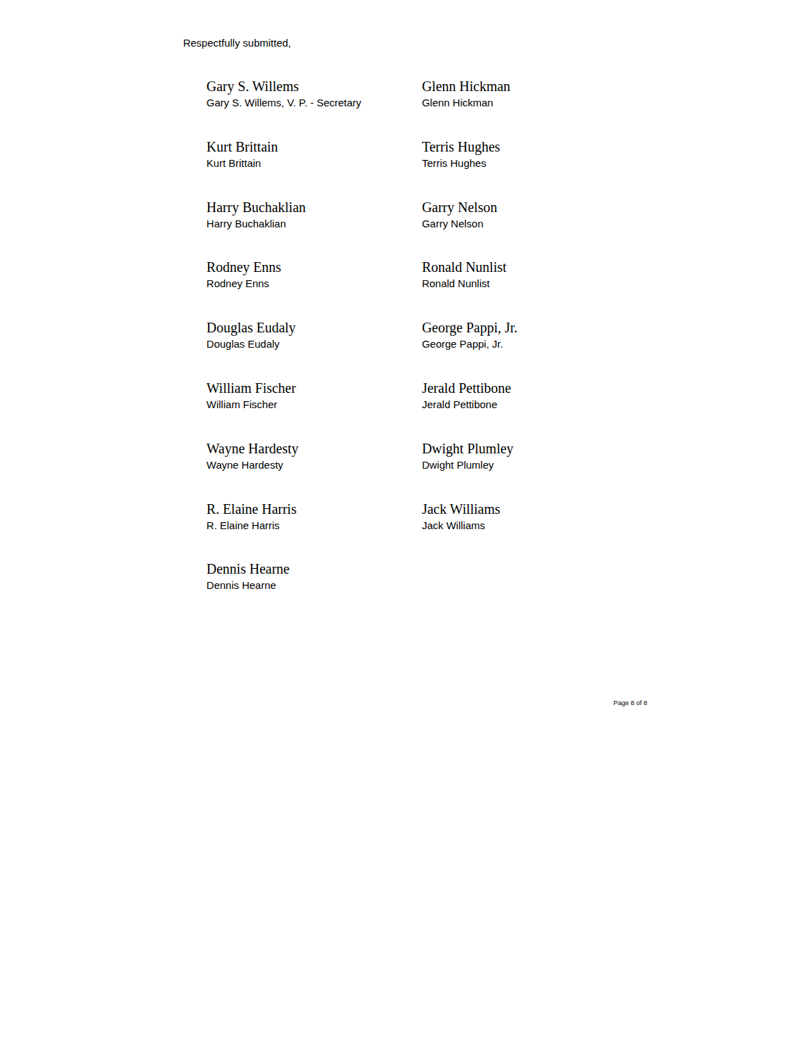Respectfully submitted,
| Gary S. Willems Gary S. Willems, V. P. - Secretary | Glenn Hickman Glenn Hickman |
| Kurt Brittain Kurt Brittain | Terris Hughes Terris Hughes |
| Harry Buchaklian Harry Buchaklian | Garry Nelson Garry Nelson |
| Rodney Enns Rodney Enns | Ronald Nunlist Ronald Nunlist |
| Douglas Eudaly Douglas Eudaly | George Pappi, Jr. George Pappi, Jr. |
| William Fischer William Fischer | Jerald Pettibone Jerald Pettibone |
| Wayne Hardesty Wayne Hardesty | Dwight Plumley Dwight Plumley |
| R. Elaine Harris R. Elaine Harris | Jack Williams Jack Williams |
| Dennis Hearne Dennis Hearne | |
Page 8 of 8